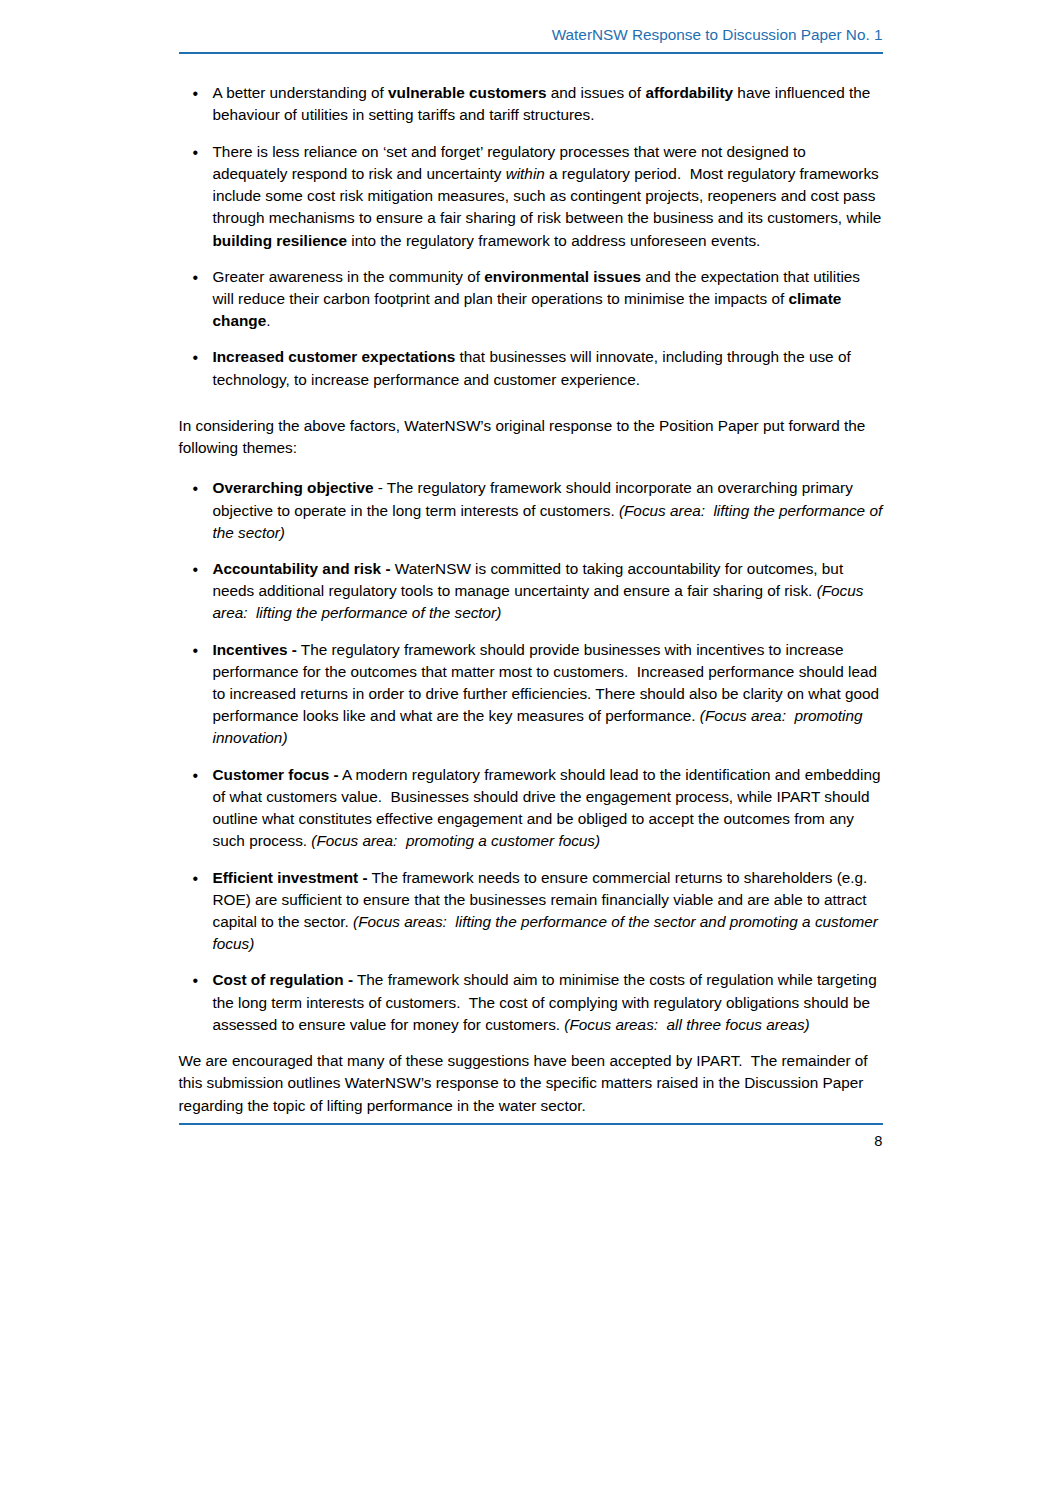WaterNSW Response to Discussion Paper No. 1
A better understanding of vulnerable customers and issues of affordability have influenced the behaviour of utilities in setting tariffs and tariff structures.
There is less reliance on ‘set and forget’ regulatory processes that were not designed to adequately respond to risk and uncertainty within a regulatory period. Most regulatory frameworks include some cost risk mitigation measures, such as contingent projects, reopeners and cost pass through mechanisms to ensure a fair sharing of risk between the business and its customers, while building resilience into the regulatory framework to address unforeseen events.
Greater awareness in the community of environmental issues and the expectation that utilities will reduce their carbon footprint and plan their operations to minimise the impacts of climate change.
Increased customer expectations that businesses will innovate, including through the use of technology, to increase performance and customer experience.
In considering the above factors, WaterNSW’s original response to the Position Paper put forward the following themes:
Overarching objective - The regulatory framework should incorporate an overarching primary objective to operate in the long term interests of customers. (Focus area: lifting the performance of the sector)
Accountability and risk - WaterNSW is committed to taking accountability for outcomes, but needs additional regulatory tools to manage uncertainty and ensure a fair sharing of risk. (Focus area: lifting the performance of the sector)
Incentives - The regulatory framework should provide businesses with incentives to increase performance for the outcomes that matter most to customers. Increased performance should lead to increased returns in order to drive further efficiencies. There should also be clarity on what good performance looks like and what are the key measures of performance. (Focus area: promoting innovation)
Customer focus - A modern regulatory framework should lead to the identification and embedding of what customers value. Businesses should drive the engagement process, while IPART should outline what constitutes effective engagement and be obliged to accept the outcomes from any such process. (Focus area: promoting a customer focus)
Efficient investment - The framework needs to ensure commercial returns to shareholders (e.g. ROE) are sufficient to ensure that the businesses remain financially viable and are able to attract capital to the sector. (Focus areas: lifting the performance of the sector and promoting a customer focus)
Cost of regulation - The framework should aim to minimise the costs of regulation while targeting the long term interests of customers. The cost of complying with regulatory obligations should be assessed to ensure value for money for customers. (Focus areas: all three focus areas)
We are encouraged that many of these suggestions have been accepted by IPART. The remainder of this submission outlines WaterNSW’s response to the specific matters raised in the Discussion Paper regarding the topic of lifting performance in the water sector.
8